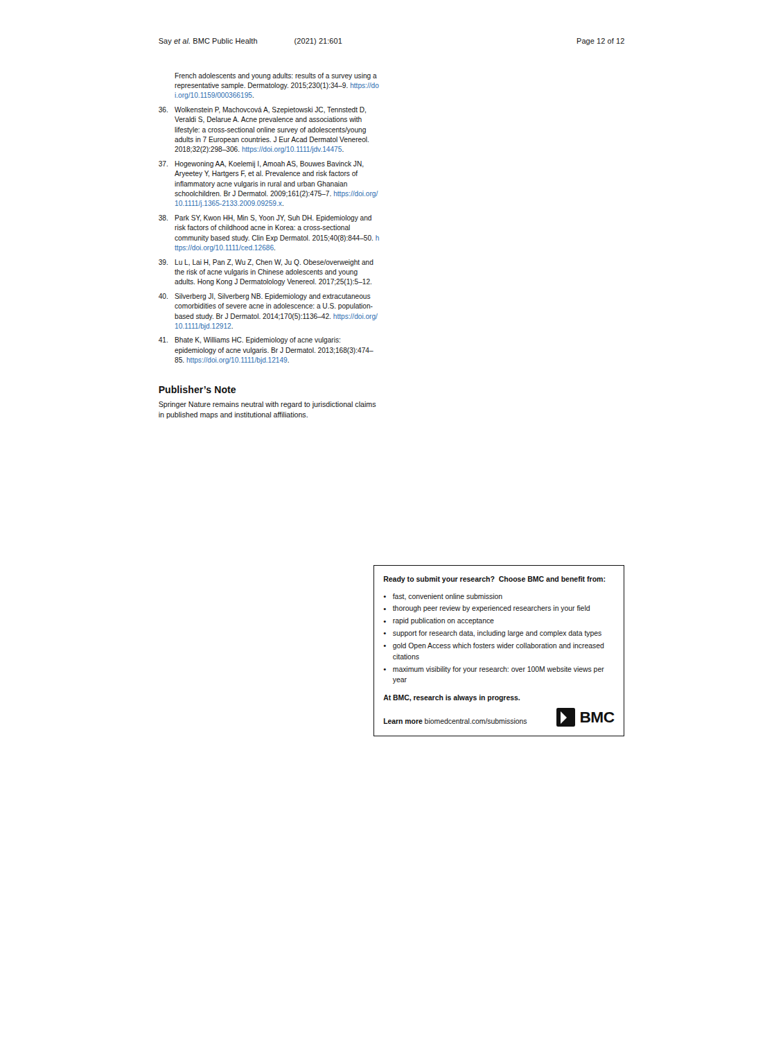Say et al. BMC Public Health(2021) 21:601
Page 12 of 12
French adolescents and young adults: results of a survey using a representative sample. Dermatology. 2015;230(1):34–9. https://doi.org/10.1159/000366195.
36. Wolkenstein P, Machovcová A, Szepietowski JC, Tennstedt D, Veraldi S, Delarue A. Acne prevalence and associations with lifestyle: a cross-sectional online survey of adolescents/young adults in 7 European countries. J Eur Acad Dermatol Venereol. 2018;32(2):298–306. https://doi.org/10.1111/jdv.14475.
37. Hogewoning AA, Koelemij I, Amoah AS, Bouwes Bavinck JN, Aryeetey Y, Hartgers F, et al. Prevalence and risk factors of inflammatory acne vulgaris in rural and urban Ghanaian schoolchildren. Br J Dermatol. 2009;161(2):475–7. https://doi.org/10.1111/j.1365-2133.2009.09259.x.
38. Park SY, Kwon HH, Min S, Yoon JY, Suh DH. Epidemiology and risk factors of childhood acne in Korea: a cross-sectional community based study. Clin Exp Dermatol. 2015;40(8):844–50. https://doi.org/10.1111/ced.12686.
39. Lu L, Lai H, Pan Z, Wu Z, Chen W, Ju Q. Obese/overweight and the risk of acne vulgaris in Chinese adolescents and young adults. Hong Kong J Dermatolology Venereol. 2017;25(1):5–12.
40. Silverberg JI, Silverberg NB. Epidemiology and extracutaneous comorbidities of severe acne in adolescence: a U.S. population-based study. Br J Dermatol. 2014;170(5):1136–42. https://doi.org/10.1111/bjd.12912.
41. Bhate K, Williams HC. Epidemiology of acne vulgaris: epidemiology of acne vulgaris. Br J Dermatol. 2013;168(3):474–85. https://doi.org/10.1111/bjd.12149.
Publisher’s Note
Springer Nature remains neutral with regard to jurisdictional claims in published maps and institutional affiliations.
Ready to submit your research? Choose BMC and benefit from:
fast, convenient online submission
thorough peer review by experienced researchers in your field
rapid publication on acceptance
support for research data, including large and complex data types
gold Open Access which fosters wider collaboration and increased citations
maximum visibility for your research: over 100M website views per year
At BMC, research is always in progress.
Learn more biomedcentral.com/submissions
BMC